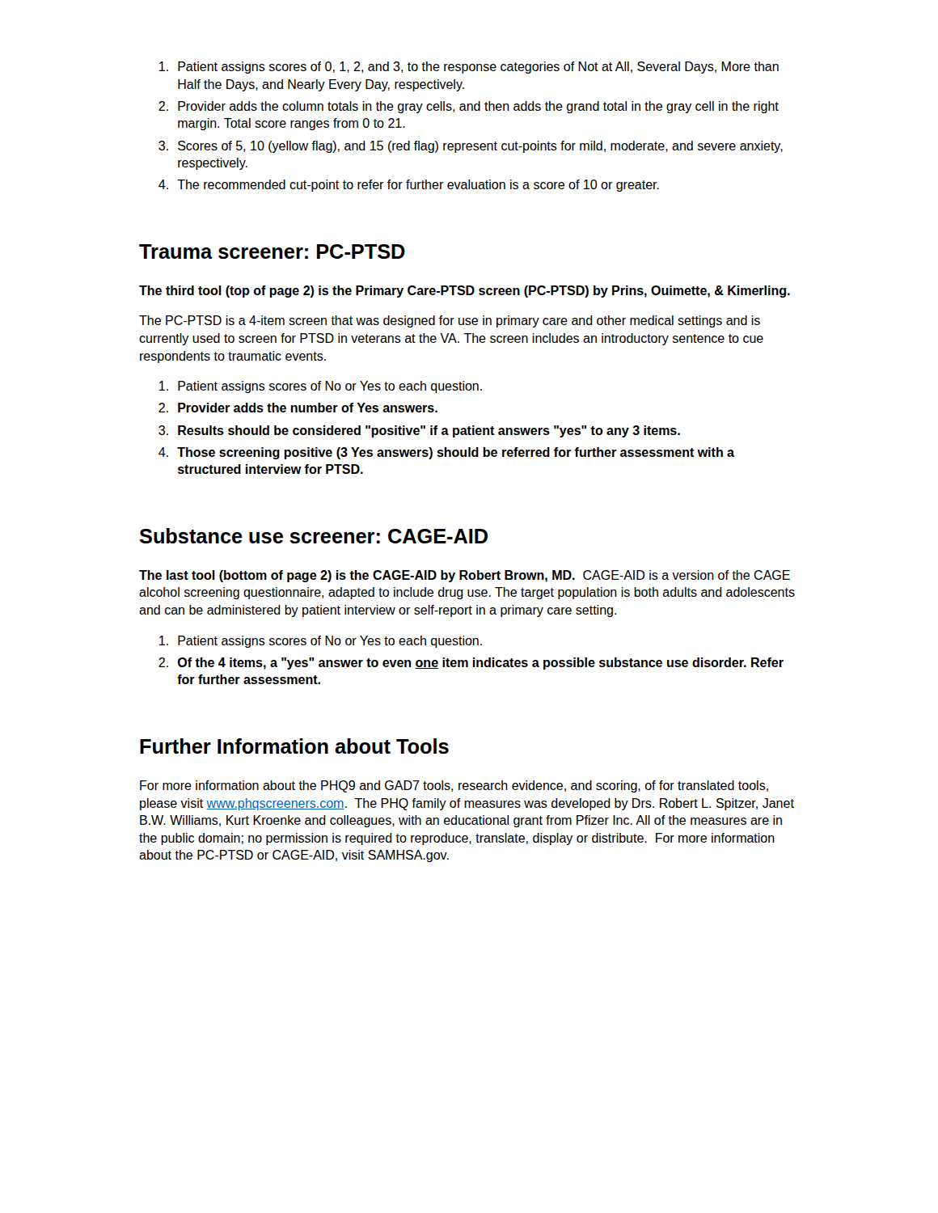Patient assigns scores of 0, 1, 2, and 3, to the response categories of Not at All, Several Days, More than Half the Days, and Nearly Every Day, respectively.
Provider adds the column totals in the gray cells, and then adds the grand total in the gray cell in the right margin. Total score ranges from 0 to 21.
Scores of 5, 10 (yellow flag), and 15 (red flag) represent cut-points for mild, moderate, and severe anxiety, respectively.
The recommended cut-point to refer for further evaluation is a score of 10 or greater.
Trauma screener: PC-PTSD
The third tool (top of page 2) is the Primary Care-PTSD screen (PC-PTSD) by Prins, Ouimette, & Kimerling.
The PC-PTSD is a 4-item screen that was designed for use in primary care and other medical settings and is currently used to screen for PTSD in veterans at the VA. The screen includes an introductory sentence to cue respondents to traumatic events.
Patient assigns scores of No or Yes to each question.
Provider adds the number of Yes answers.
Results should be considered "positive" if a patient answers "yes" to any 3 items.
Those screening positive (3 Yes answers) should be referred for further assessment with a structured interview for PTSD.
Substance use screener: CAGE-AID
The last tool (bottom of page 2) is the CAGE-AID by Robert Brown, MD. CAGE-AID is a version of the CAGE alcohol screening questionnaire, adapted to include drug use. The target population is both adults and adolescents and can be administered by patient interview or self-report in a primary care setting.
Patient assigns scores of No or Yes to each question.
Of the 4 items, a "yes" answer to even one item indicates a possible substance use disorder. Refer for further assessment.
Further Information about Tools
For more information about the PHQ9 and GAD7 tools, research evidence, and scoring, of for translated tools, please visit www.phqscreeners.com. The PHQ family of measures was developed by Drs. Robert L. Spitzer, Janet B.W. Williams, Kurt Kroenke and colleagues, with an educational grant from Pfizer Inc. All of the measures are in the public domain; no permission is required to reproduce, translate, display or distribute. For more information about the PC-PTSD or CAGE-AID, visit SAMHSA.gov.